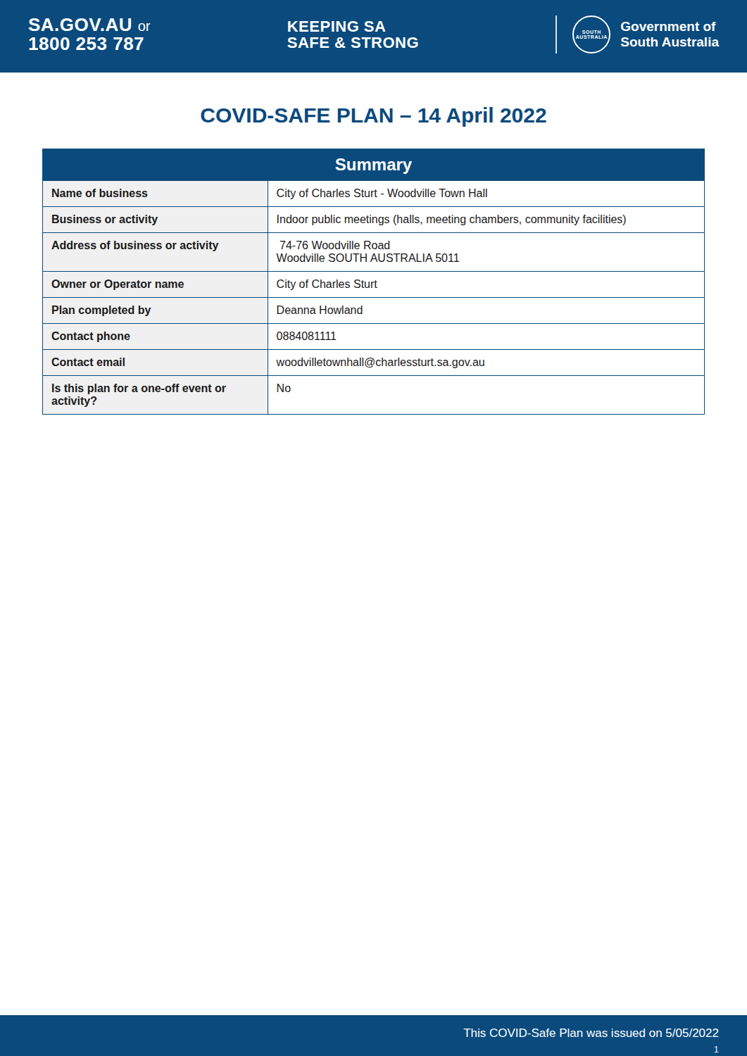SA.GOV.AU or
1800 253 787
KEEPING SA
SAFE & STRONG
South
Australia
Government of
South Australia
COVID-SAFE PLAN – 14 April 2022
Summary
| Name of business | City of Charles Sturt - Woodville Town Hall |
| Business or activity | Indoor public meetings (halls, meeting chambers, community facilities) |
| Address of business or activity | 74-76 Woodville Road Woodville SOUTH AUSTRALIA 5011 |
| Owner or Operator name | City of Charles Sturt |
| Plan completed by | Deanna Howland |
| Contact phone | 0884081111 |
| Contact email | woodvilletownhall@charlessturt.sa.gov.au |
| Is this plan for a one-off event or activity? | No |
This COVID-Safe Plan was issued on 5/05/2022 1